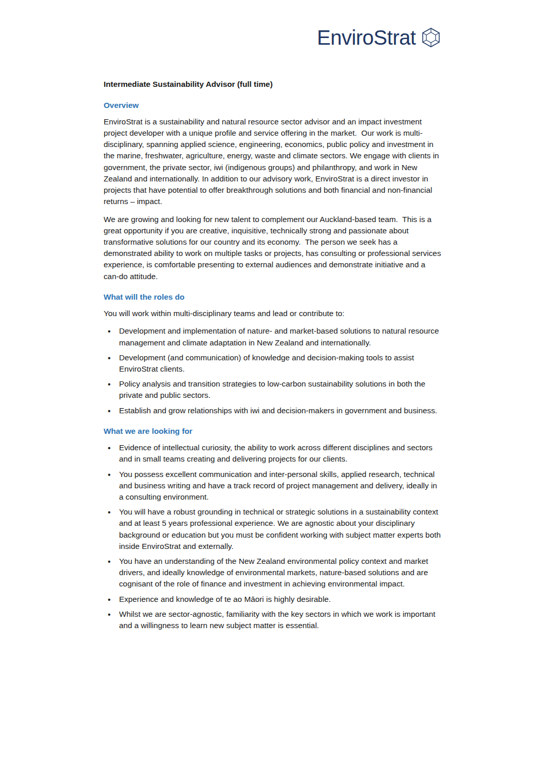EnviroStrat
Intermediate Sustainability Advisor (full time)
Overview
EnviroStrat is a sustainability and natural resource sector advisor and an impact investment project developer with a unique profile and service offering in the market. Our work is multi-disciplinary, spanning applied science, engineering, economics, public policy and investment in the marine, freshwater, agriculture, energy, waste and climate sectors. We engage with clients in government, the private sector, iwi (indigenous groups) and philanthropy, and work in New Zealand and internationally. In addition to our advisory work, EnviroStrat is a direct investor in projects that have potential to offer breakthrough solutions and both financial and non-financial returns – impact.
We are growing and looking for new talent to complement our Auckland-based team. This is a great opportunity if you are creative, inquisitive, technically strong and passionate about transformative solutions for our country and its economy. The person we seek has a demonstrated ability to work on multiple tasks or projects, has consulting or professional services experience, is comfortable presenting to external audiences and demonstrate initiative and a can-do attitude.
What will the roles do
You will work within multi-disciplinary teams and lead or contribute to:
Development and implementation of nature- and market-based solutions to natural resource management and climate adaptation in New Zealand and internationally.
Development (and communication) of knowledge and decision-making tools to assist EnviroStrat clients.
Policy analysis and transition strategies to low-carbon sustainability solutions in both the private and public sectors.
Establish and grow relationships with iwi and decision-makers in government and business.
What we are looking for
Evidence of intellectual curiosity, the ability to work across different disciplines and sectors and in small teams creating and delivering projects for our clients.
You possess excellent communication and inter-personal skills, applied research, technical and business writing and have a track record of project management and delivery, ideally in a consulting environment.
You will have a robust grounding in technical or strategic solutions in a sustainability context and at least 5 years professional experience. We are agnostic about your disciplinary background or education but you must be confident working with subject matter experts both inside EnviroStrat and externally.
You have an understanding of the New Zealand environmental policy context and market drivers, and ideally knowledge of environmental markets, nature-based solutions and are cognisant of the role of finance and investment in achieving environmental impact.
Experience and knowledge of te ao Māori is highly desirable.
Whilst we are sector-agnostic, familiarity with the key sectors in which we work is important and a willingness to learn new subject matter is essential.